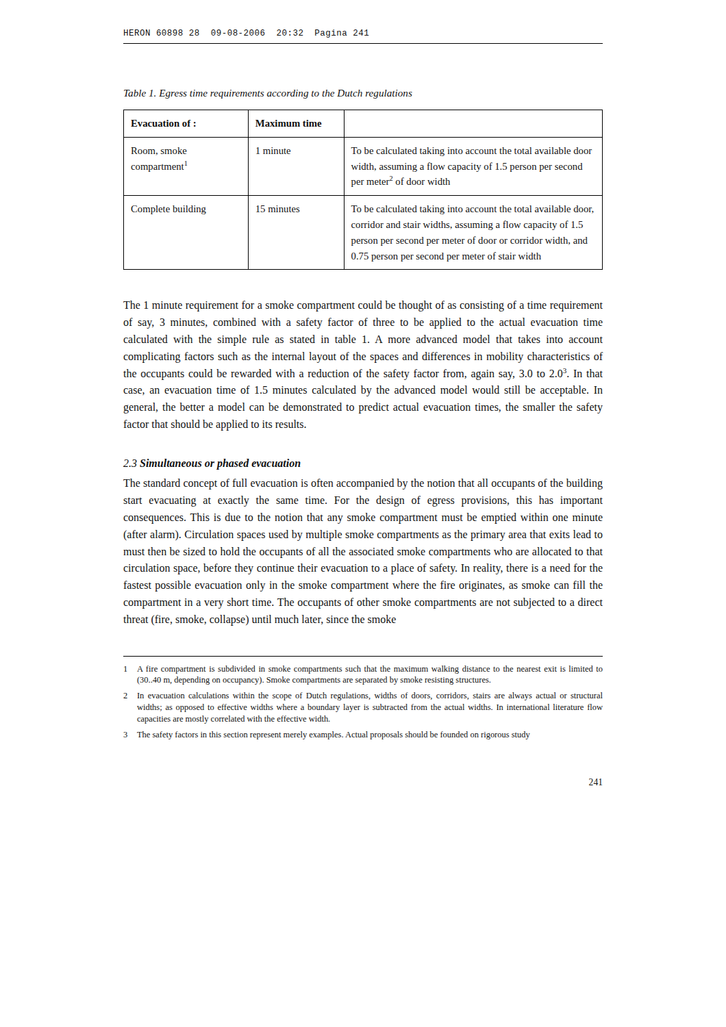HERON 60898 28 09-08-2006 20:32 Pagina 241
Table 1. Egress time requirements according to the Dutch regulations
| Evacuation of : | Maximum time | |
| --- | --- | --- |
| Room, smoke compartment 1 | 1 minute | To be calculated taking into account the total available door width, assuming a flow capacity of 1.5 person per second per meter 2 of door width |
| Complete building | 15 minutes | To be calculated taking into account the total available door, corridor and stair widths, assuming a flow capacity of 1.5 person per second per meter of door or corridor width, and 0.75 person per second per meter of stair width |
The 1 minute requirement for a smoke compartment could be thought of as consisting of a time requirement of say, 3 minutes, combined with a safety factor of three to be applied to the actual evacuation time calculated with the simple rule as stated in table 1. A more advanced model that takes into account complicating factors such as the internal layout of the spaces and differences in mobility characteristics of the occupants could be rewarded with a reduction of the safety factor from, again say, 3.0 to 2.03. In that case, an evacuation time of 1.5 minutes calculated by the advanced model would still be acceptable. In general, the better a model can be demonstrated to predict actual evacuation times, the smaller the safety factor that should be applied to its results.
2.3 Simultaneous or phased evacuation
The standard concept of full evacuation is often accompanied by the notion that all occupants of the building start evacuating at exactly the same time. For the design of egress provisions, this has important consequences. This is due to the notion that any smoke compartment must be emptied within one minute (after alarm). Circulation spaces used by multiple smoke compartments as the primary area that exits lead to must then be sized to hold the occupants of all the associated smoke compartments who are allocated to that circulation space, before they continue their evacuation to a place of safety. In reality, there is a need for the fastest possible evacuation only in the smoke compartment where the fire originates, as smoke can fill the compartment in a very short time. The occupants of other smoke compartments are not subjected to a direct threat (fire, smoke, collapse) until much later, since the smoke
A fire compartment is subdivided in smoke compartments such that the maximum walking distance to the nearest exit is limited to (30..40 m, depending on occupancy). Smoke compartments are separated by smoke resisting structures.
In evacuation calculations within the scope of Dutch regulations, widths of doors, corridors, stairs are always actual or structural widths; as opposed to effective widths where a boundary layer is subtracted from the actual widths. In international literature flow capacities are mostly correlated with the effective width.
The safety factors in this section represent merely examples. Actual proposals should be founded on rigorous study
241